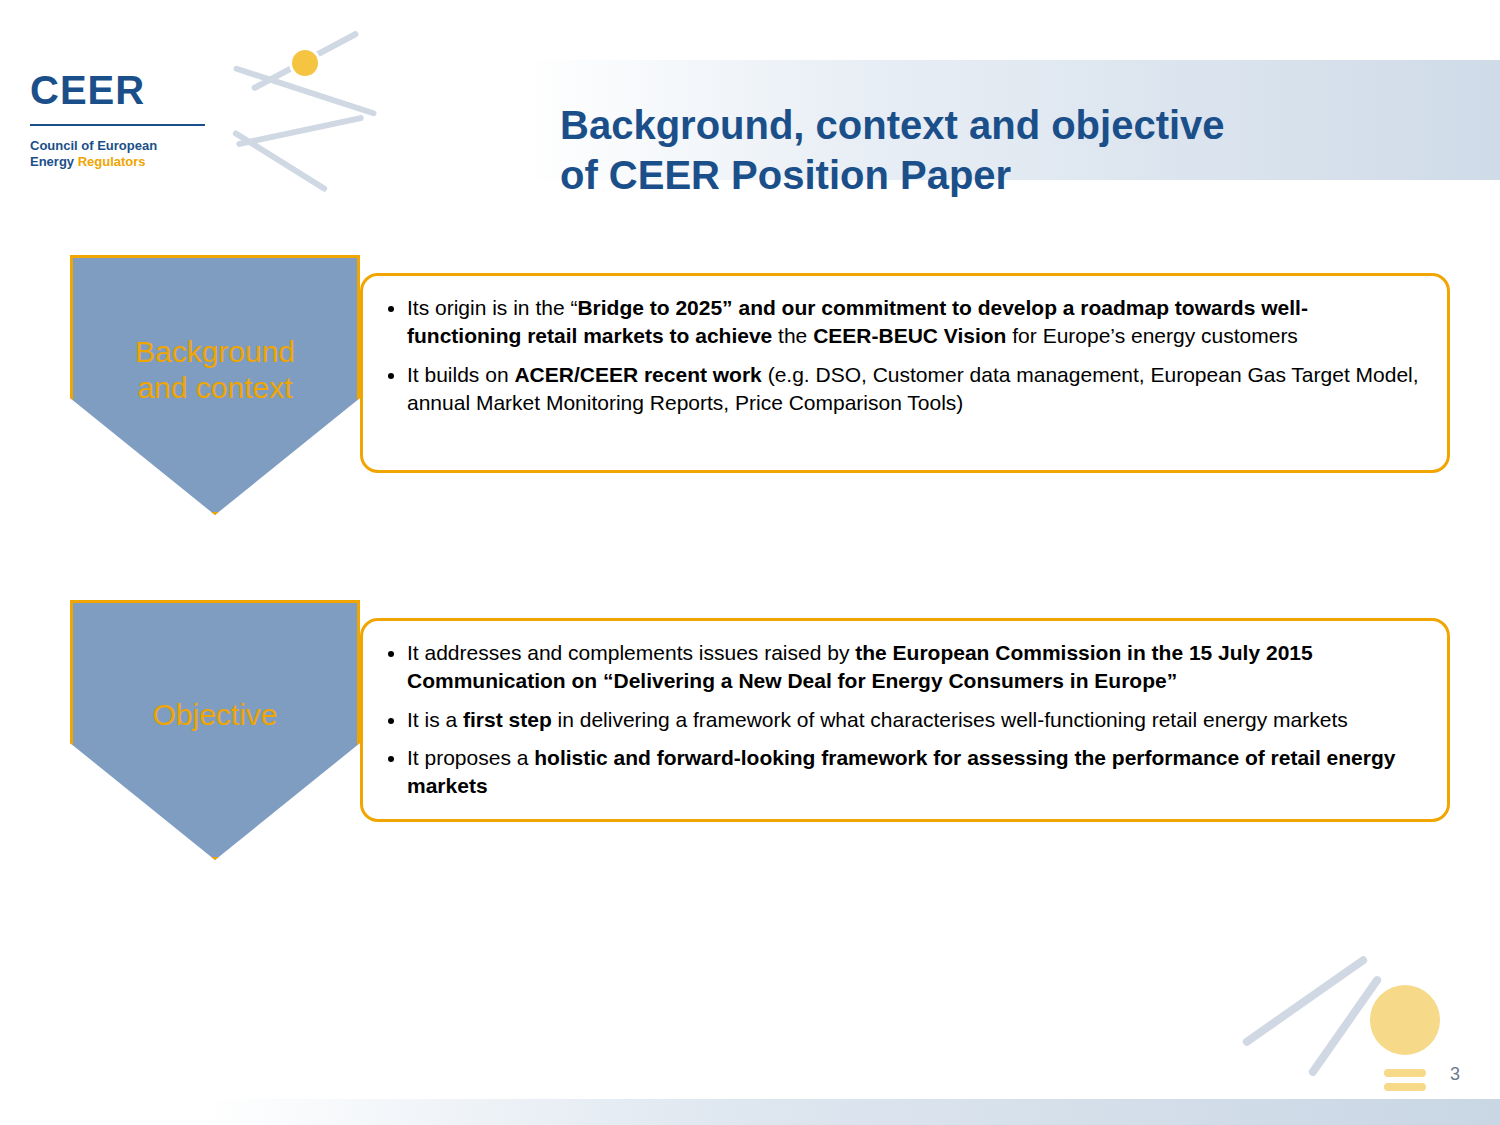CEER
Council of European
Energy Regulators
Background, context and objective
of CEER Position Paper
Background
and context
Its origin is in the “Bridge to 2025” and our commitment to develop a roadmap towards well-functioning retail markets to achieve the CEER-BEUC Vision for Europe’s energy customers
It builds on ACER/CEER recent work (e.g. DSO, Customer data management, European Gas Target Model, annual Market Monitoring Reports, Price Comparison Tools)
Objective
It addresses and complements issues raised by the European Commission in the 15 July 2015 Communication on “Delivering a New Deal for Energy Consumers in Europe”
It is a first step in delivering a framework of what characterises well-functioning retail energy markets
It proposes a holistic and forward-looking framework for assessing the performance of retail energy markets
3